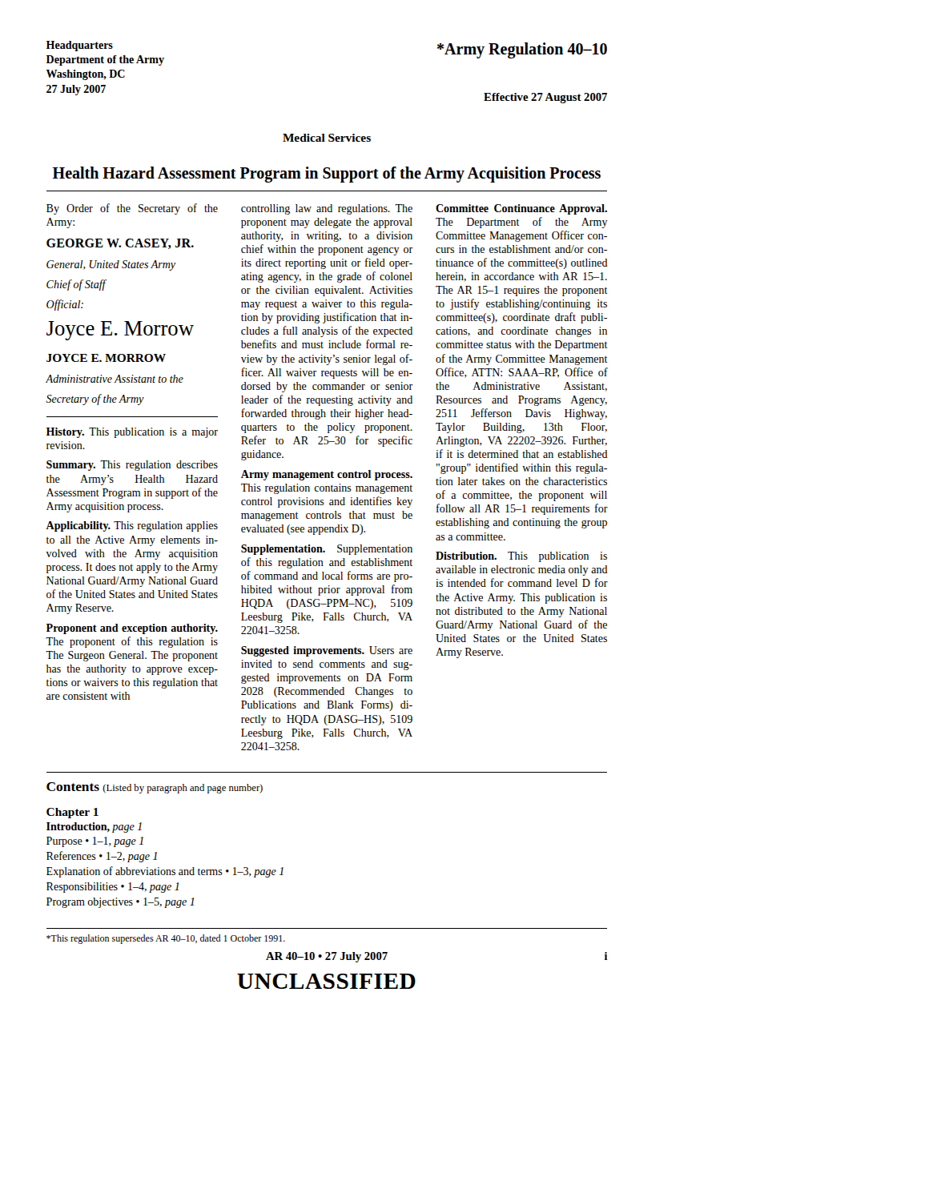Headquarters
Department of the Army
Washington, DC
27 July 2007
*Army Regulation 40–10
Effective 27 August 2007
Medical Services
Health Hazard Assessment Program in Support of the Army Acquisition Process
By Order of the Secretary of the Army:
GEORGE W. CASEY, JR.
General, United States Army
Chief of Staff
Official:
Joyce E. Morrow
JOYCE E. MORROW
Administrative Assistant to the
Secretary of the Army
History. This publication is a major revision.
Summary. This regulation describes the Army’s Health Hazard Assessment Program in support of the Army acquisition process.
Applicability. This regulation applies to all the Active Army elements involved with the Army acquisition process. It does not apply to the Army National Guard/Army National Guard of the United States and United States Army Reserve.
Proponent and exception authority. The proponent of this regulation is The Surgeon General. The proponent has the authority to approve exceptions or waivers to this regulation that are consistent with
controlling law and regulations. The proponent may delegate the approval authority, in writing, to a division chief within the proponent agency or its direct reporting unit or field operating agency, in the grade of colonel or the civilian equivalent. Activities may request a waiver to this regulation by providing justification that includes a full analysis of the expected benefits and must include formal review by the activity’s senior legal officer. All waiver requests will be endorsed by the commander or senior leader of the requesting activity and forwarded through their higher headquarters to the policy proponent. Refer to AR 25–30 for specific guidance.
Army management control process. This regulation contains management control provisions and identifies key management controls that must be evaluated (see appendix D).
Supplementation. Supplementation of this regulation and establishment of command and local forms are prohibited without prior approval from HQDA (DASG–PPM–NC), 5109 Leesburg Pike, Falls Church, VA 22041–3258.
Suggested improvements. Users are invited to send comments and suggested improvements on DA Form 2028 (Recommended Changes to Publications and Blank Forms) directly to HQDA (DASG–HS), 5109 Leesburg Pike, Falls Church, VA 22041–3258.
Committee Continuance Approval. The Department of the Army Committee Management Officer concurs in the establishment and/or continuance of the committee(s) outlined herein, in accordance with AR 15–1. The AR 15–1 requires the proponent to justify establishing/continuing its committee(s), coordinate draft publications, and coordinate changes in committee status with the Department of the Army Committee Management Office, ATTN: SAAA–RP, Office of the Administrative Assistant, Resources and Programs Agency, 2511 Jefferson Davis Highway, Taylor Building, 13th Floor, Arlington, VA 22202–3926. Further, if it is determined that an established "group" identified within this regulation later takes on the characteristics of a committee, the proponent will follow all AR 15–1 requirements for establishing and continuing the group as a committee.
Distribution. This publication is available in electronic media only and is intended for command level D for the Active Army. This publication is not distributed to the Army National Guard/Army National Guard of the United States or the United States Army Reserve.
Contents (Listed by paragraph and page number)
Chapter 1
Introduction, page 1
Purpose • 1–1, page 1
References • 1–2, page 1
Explanation of abbreviations and terms • 1–3, page 1
Responsibilities • 1–4, page 1
Program objectives • 1–5, page 1
*This regulation supersedes AR 40–10, dated 1 October 1991.
AR 40–10 • 27 July 2007 i
UNCLASSIFIED